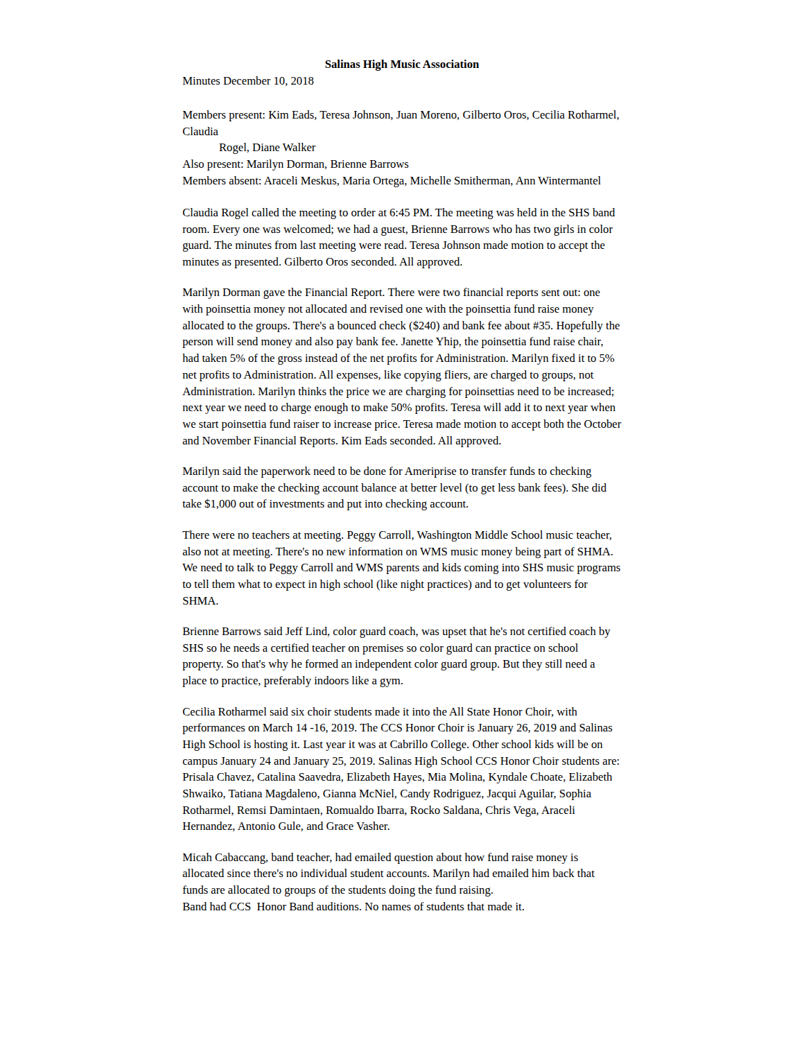Salinas High Music Association
Minutes December 10, 2018
Members present: Kim Eads, Teresa Johnson, Juan Moreno, Gilberto Oros, Cecilia Rotharmel, Claudia
Rogel, Diane Walker
Also present: Marilyn Dorman, Brienne Barrows
Members absent: Araceli Meskus, Maria Ortega, Michelle Smitherman, Ann Wintermantel
Claudia Rogel called the meeting to order at 6:45 PM. The meeting was held in the SHS band room. Every one was welcomed; we had a guest, Brienne Barrows who has two girls in color guard. The minutes from last meeting were read. Teresa Johnson made motion to accept the minutes as presented. Gilberto Oros seconded. All approved.
Marilyn Dorman gave the Financial Report. There were two financial reports sent out: one with poinsettia money not allocated and revised one with the poinsettia fund raise money allocated to the groups. There's a bounced check ($240) and bank fee about #35. Hopefully the person will send money and also pay bank fee. Janette Yhip, the poinsettia fund raise chair, had taken 5% of the gross instead of the net profits for Administration. Marilyn fixed it to 5% net profits to Administration. All expenses, like copying fliers, are charged to groups, not Administration. Marilyn thinks the price we are charging for poinsettias need to be increased; next year we need to charge enough to make 50% profits. Teresa will add it to next year when we start poinsettia fund raiser to increase price. Teresa made motion to accept both the October and November Financial Reports. Kim Eads seconded. All approved.
Marilyn said the paperwork need to be done for Ameriprise to transfer funds to checking account to make the checking account balance at better level (to get less bank fees). She did take $1,000 out of investments and put into checking account.
There were no teachers at meeting. Peggy Carroll, Washington Middle School music teacher, also not at meeting. There's no new information on WMS music money being part of SHMA. We need to talk to Peggy Carroll and WMS parents and kids coming into SHS music programs to tell them what to expect in high school (like night practices) and to get volunteers for SHMA.
Brienne Barrows said Jeff Lind, color guard coach, was upset that he's not certified coach by SHS so he needs a certified teacher on premises so color guard can practice on school property. So that's why he formed an independent color guard group. But they still need a place to practice, preferably indoors like a gym.
Cecilia Rotharmel said six choir students made it into the All State Honor Choir, with performances on March 14 -16, 2019. The CCS Honor Choir is January 26, 2019 and Salinas High School is hosting it. Last year it was at Cabrillo College. Other school kids will be on campus January 24 and January 25, 2019. Salinas High School CCS Honor Choir students are: Prisala Chavez, Catalina Saavedra, Elizabeth Hayes, Mia Molina, Kyndale Choate, Elizabeth Shwaiko, Tatiana Magdaleno, Gianna McNiel, Candy Rodriguez, Jacqui Aguilar, Sophia Rotharmel, Remsi Damintaen, Romualdo Ibarra, Rocko Saldana, Chris Vega, Araceli Hernandez, Antonio Gule, and Grace Vasher.
Micah Cabaccang, band teacher, had emailed question about how fund raise money is allocated since there's no individual student accounts. Marilyn had emailed him back that funds are allocated to groups of the students doing the fund raising.
Band had CCS Honor Band auditions. No names of students that made it.